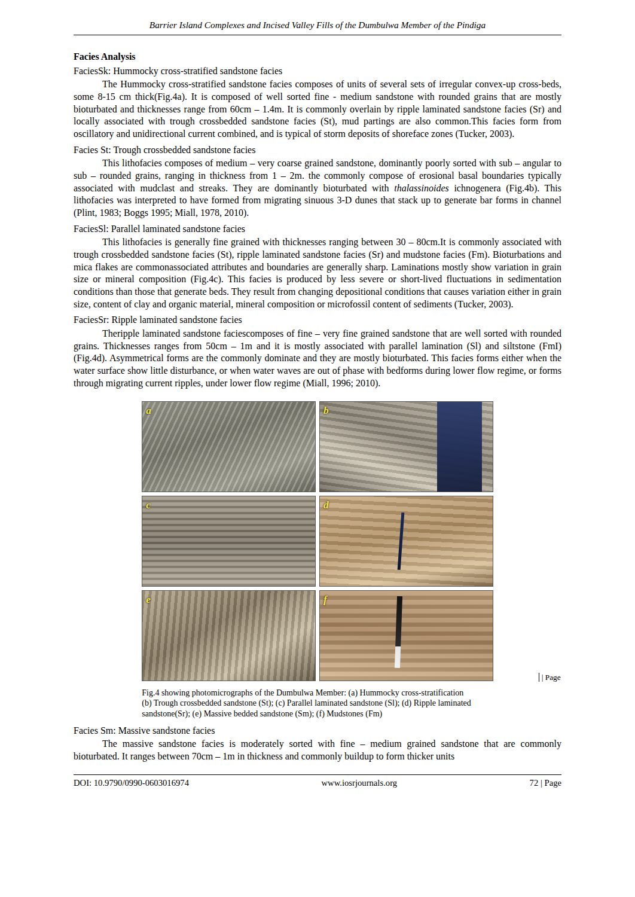Barrier Island Complexes and Incised Valley Fills of the Dumbulwa Member of the Pindiga
Facies Analysis
FaciesSk: Hummocky cross-stratified sandstone facies
The Hummocky cross-stratified sandstone facies composes of units of several sets of irregular convex-up cross-beds, some 8-15 cm thick(Fig.4a). It is composed of well sorted fine - medium sandstone with rounded grains that are mostly bioturbated and thicknesses range from 60cm – 1.4m. It is commonly overlain by ripple laminated sandstone facies (Sr) and locally associated with trough crossbedded sandstone facies (St), mud partings are also common.This facies form from oscillatory and unidirectional current combined, and is typical of storm deposits of shoreface zones (Tucker, 2003).
Facies St: Trough crossbedded sandstone facies
This lithofacies composes of medium – very coarse grained sandstone, dominantly poorly sorted with sub – angular to sub – rounded grains, ranging in thickness from 1 – 2m. the commonly compose of erosional basal boundaries typically associated with mudclast and streaks. They are dominantly bioturbated with thalassinoides ichnogenera (Fig.4b). This lithofacies was interpreted to have formed from migrating sinuous 3-D dunes that stack up to generate bar forms in channel (Plint, 1983; Boggs 1995; Miall, 1978, 2010).
FaciesSl: Parallel laminated sandstone facies
This lithofacies is generally fine grained with thicknesses ranging between 30 – 80cm.It is commonly associated with trough crossbedded sandstone facies (St), ripple laminated sandstone facies (Sr) and mudstone facies (Fm). Bioturbations and mica flakes are commonassociated attributes and boundaries are generally sharp. Laminations mostly show variation in grain size or mineral composition (Fig.4c). This facies is produced by less severe or short-lived fluctuations in sedimentation conditions than those that generate beds. They result from changing depositional conditions that causes variation either in grain size, content of clay and organic material, mineral composition or microfossil content of sediments (Tucker, 2003).
FaciesSr: Ripple laminated sandstone facies
Theripple laminated sandstone faciescomposes of fine – very fine grained sandstone that are well sorted with rounded grains. Thicknesses ranges from 50cm – 1m and it is mostly associated with parallel lamination (Sl) and siltstone (FmI) (Fig.4d). Asymmetrical forms are the commonly dominate and they are mostly bioturbated. This facies forms either when the water surface show little disturbance, or when water waves are out of phase with bedforms during lower flow regime, or forms through migrating current ripples, under lower flow regime (Miall, 1996; 2010).
a
b
c
d
e
f
| Page
Fig.4 showing photomicrographs of the Dumbulwa Member: (a) Hummocky cross-stratification
(b) Trough crossbedded sandstone (St); (c) Parallel laminated sandstone (Sl); (d) Ripple laminated
sandstone(Sr); (e) Massive bedded sandstone (Sm); (f) Mudstones (Fm)
Facies Sm: Massive sandstone facies
The massive sandstone facies is moderately sorted with fine – medium grained sandstone that are commonly bioturbated. It ranges between 70cm – 1m in thickness and commonly buildup to form thicker units
DOI: 10.9790/0990-0603016974
www.iosrjournals.org
72 | Page